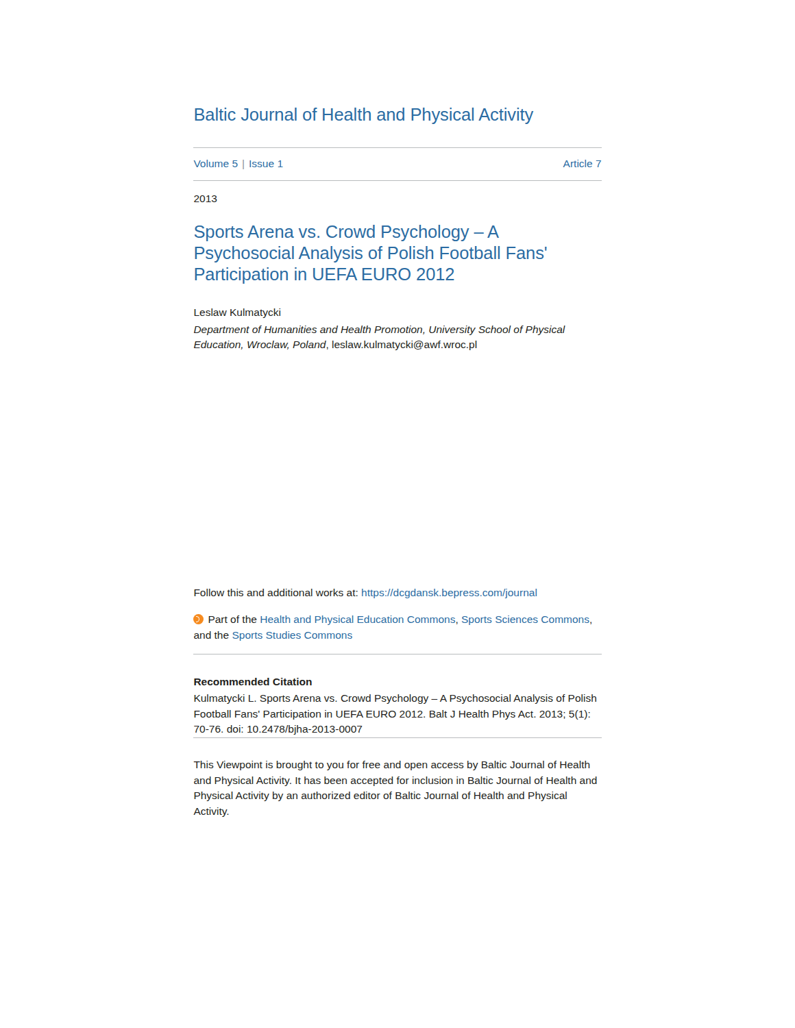Baltic Journal of Health and Physical Activity
Volume 5|Issue 1
Article 7
2013
Sports Arena vs. Crowd Psychology – A Psychosocial Analysis of Polish Football Fans' Participation in UEFA EURO 2012
Leslaw Kulmatycki
Department of Humanities and Health Promotion, University School of Physical Education, Wroclaw, Poland, leslaw.kulmatycki@awf.wroc.pl
Follow this and additional works at: https://dcgdansk.bepress.com/journal
Part of the Health and Physical Education Commons, Sports Sciences Commons, and the Sports Studies Commons
Recommended Citation
Kulmatycki L. Sports Arena vs. Crowd Psychology – A Psychosocial Analysis of Polish Football Fans' Participation in UEFA EURO 2012. Balt J Health Phys Act. 2013; 5(1): 70-76. doi: 10.2478/bjha-2013-0007
This Viewpoint is brought to you for free and open access by Baltic Journal of Health and Physical Activity. It has been accepted for inclusion in Baltic Journal of Health and Physical Activity by an authorized editor of Baltic Journal of Health and Physical Activity.